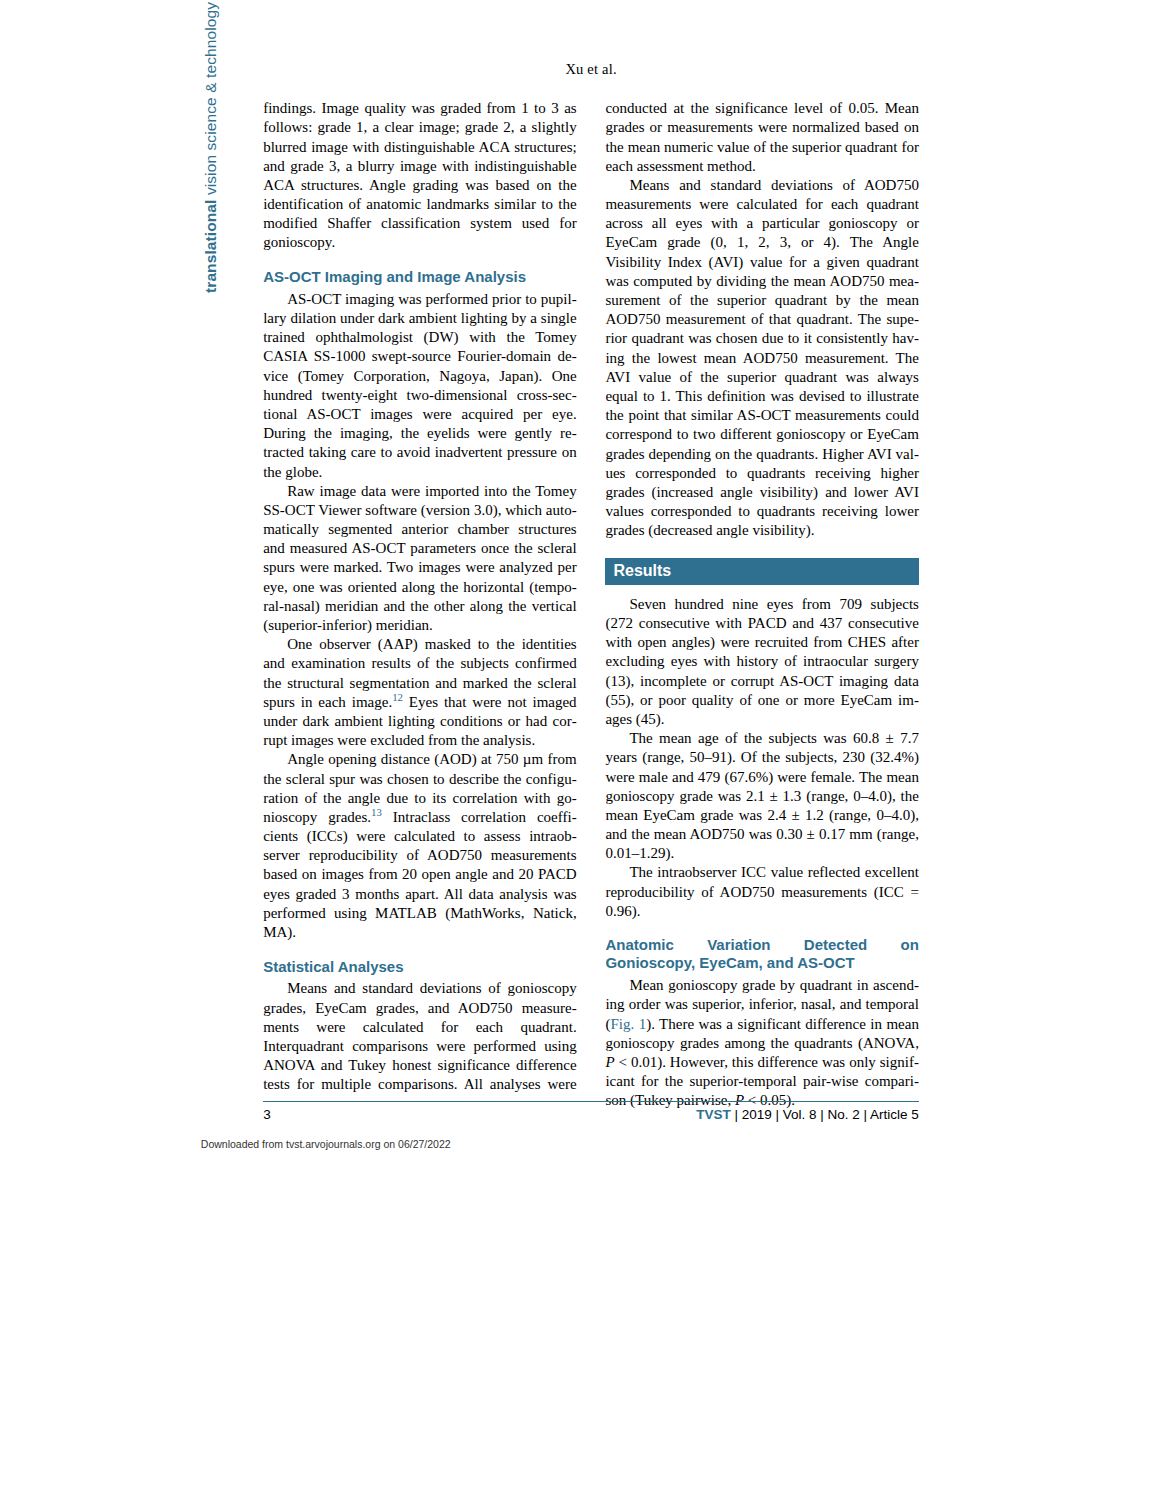Xu et al.
translational vision science & technology
findings. Image quality was graded from 1 to 3 as follows: grade 1, a clear image; grade 2, a slightly blurred image with distinguishable ACA structures; and grade 3, a blurry image with indistinguishable ACA structures. Angle grading was based on the identification of anatomic landmarks similar to the modified Shaffer classification system used for gonioscopy.
AS-OCT Imaging and Image Analysis
AS-OCT imaging was performed prior to pupillary dilation under dark ambient lighting by a single trained ophthalmologist (DW) with the Tomey CASIA SS-1000 swept-source Fourier-domain device (Tomey Corporation, Nagoya, Japan). One hundred twenty-eight two-dimensional cross-sectional AS-OCT images were acquired per eye. During the imaging, the eyelids were gently retracted taking care to avoid inadvertent pressure on the globe.
Raw image data were imported into the Tomey SS-OCT Viewer software (version 3.0), which automatically segmented anterior chamber structures and measured AS-OCT parameters once the scleral spurs were marked. Two images were analyzed per eye, one was oriented along the horizontal (temporal-nasal) meridian and the other along the vertical (superior-inferior) meridian.
One observer (AAP) masked to the identities and examination results of the subjects confirmed the structural segmentation and marked the scleral spurs in each image.12 Eyes that were not imaged under dark ambient lighting conditions or had corrupt images were excluded from the analysis.
Angle opening distance (AOD) at 750 µm from the scleral spur was chosen to describe the configuration of the angle due to its correlation with gonioscopy grades.13 Intraclass correlation coefficients (ICCs) were calculated to assess intraobserver reproducibility of AOD750 measurements based on images from 20 open angle and 20 PACD eyes graded 3 months apart. All data analysis was performed using MATLAB (MathWorks, Natick, MA).
Statistical Analyses
Means and standard deviations of gonioscopy grades, EyeCam grades, and AOD750 measurements were calculated for each quadrant. Interquadrant comparisons were performed using ANOVA and Tukey honest significance difference tests for multiple comparisons. All analyses were conducted at the significance level of 0.05. Mean grades or measurements were normalized based on the mean numeric value of the superior quadrant for each assessment method.
Means and standard deviations of AOD750 measurements were calculated for each quadrant across all eyes with a particular gonioscopy or EyeCam grade (0, 1, 2, 3, or 4). The Angle Visibility Index (AVI) value for a given quadrant was computed by dividing the mean AOD750 measurement of the superior quadrant by the mean AOD750 measurement of that quadrant. The superior quadrant was chosen due to it consistently having the lowest mean AOD750 measurement. The AVI value of the superior quadrant was always equal to 1. This definition was devised to illustrate the point that similar AS-OCT measurements could correspond to two different gonioscopy or EyeCam grades depending on the quadrants. Higher AVI values corresponded to quadrants receiving higher grades (increased angle visibility) and lower AVI values corresponded to quadrants receiving lower grades (decreased angle visibility).
Results
Seven hundred nine eyes from 709 subjects (272 consecutive with PACD and 437 consecutive with open angles) were recruited from CHES after excluding eyes with history of intraocular surgery (13), incomplete or corrupt AS-OCT imaging data (55), or poor quality of one or more EyeCam images (45).
The mean age of the subjects was 60.8 ± 7.7 years (range, 50–91). Of the subjects, 230 (32.4%) were male and 479 (67.6%) were female. The mean gonioscopy grade was 2.1 ± 1.3 (range, 0–4.0), the mean EyeCam grade was 2.4 ± 1.2 (range, 0–4.0), and the mean AOD750 was 0.30 ± 0.17 mm (range, 0.01–1.29).
The intraobserver ICC value reflected excellent reproducibility of AOD750 measurements (ICC = 0.96).
Anatomic Variation Detected on Gonioscopy, EyeCam, and AS-OCT
Mean gonioscopy grade by quadrant in ascending order was superior, inferior, nasal, and temporal (Fig. 1). There was a significant difference in mean gonioscopy grades among the quadrants (ANOVA, P < 0.01). However, this difference was only significant for the superior-temporal pair-wise comparison (Tukey pairwise, P < 0.05).
3
TVST | 2019 | Vol. 8 | No. 2 | Article 5
Downloaded from tvst.arvojournals.org on 06/27/2022